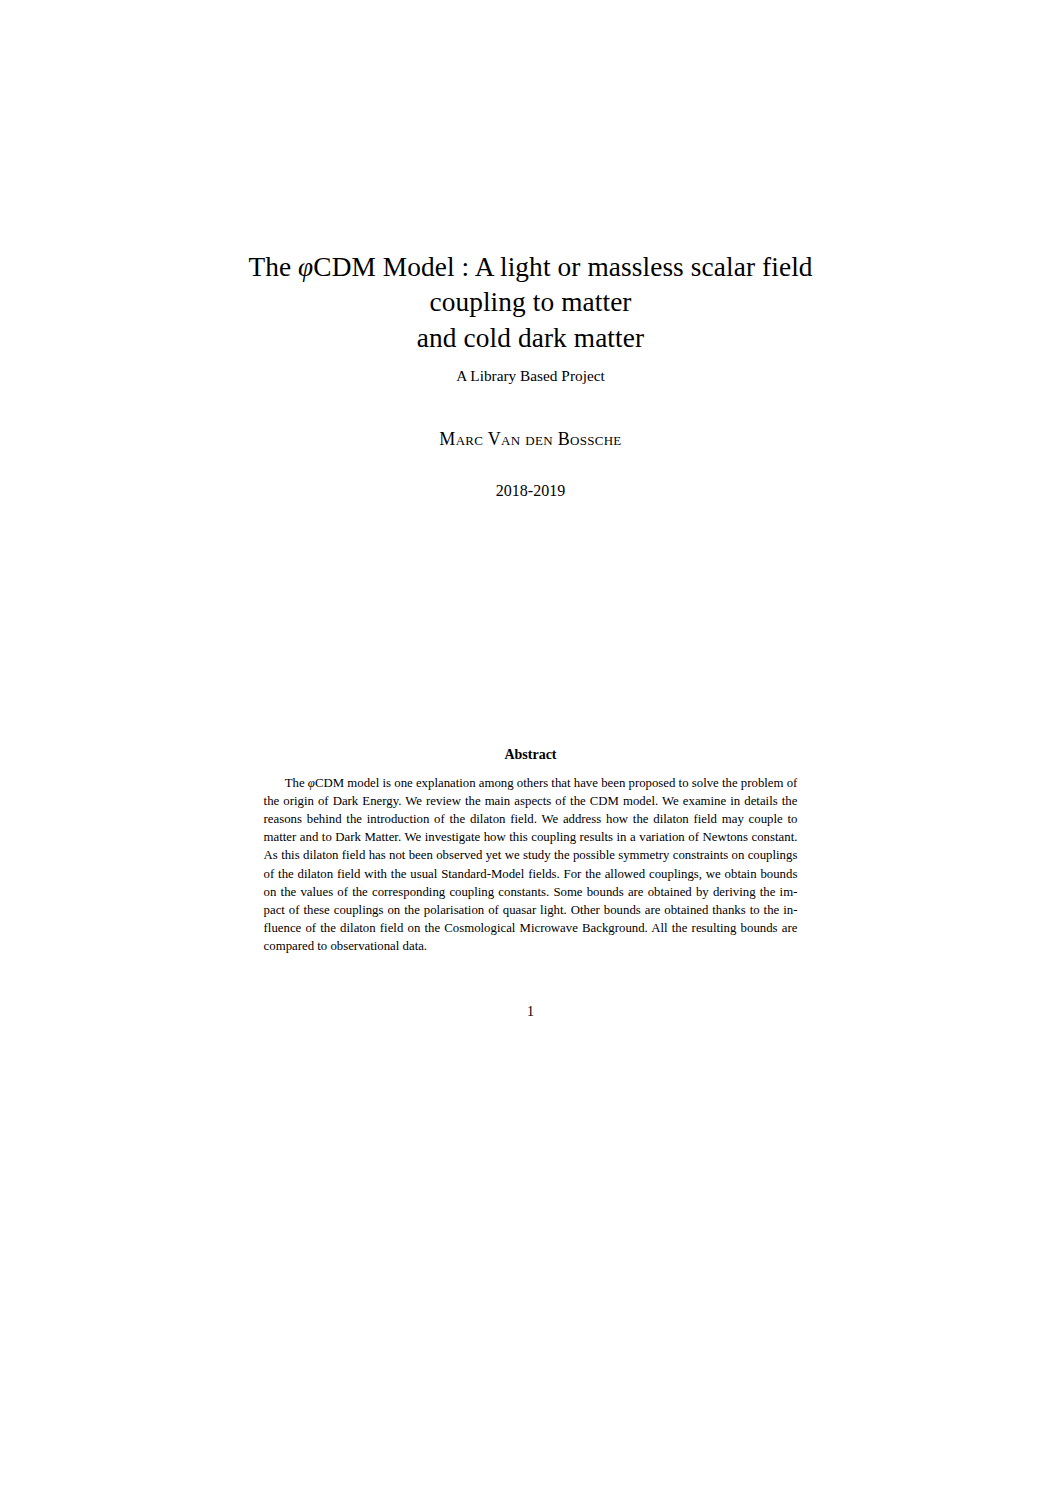The φCDM Model : A light or massless scalar field coupling to matter
and cold dark matter
A Library Based Project
Marc Van den Bossche
2018-2019
Abstract
The φ CDM model is one explanation among others that have been proposed to solve the problem of the origin of Dark Energy. We review the main aspects of the CDM model. We examine in details the reasons behind the introduction of the dilaton field. We address how the dilaton field may couple to matter and to Dark Matter. We investigate how this coupling results in a variation of Newtons constant. As this dilaton field has not been observed yet we study the possible symmetry constraints on couplings of the dilaton field with the usual Standard-Model fields. For the allowed couplings, we obtain bounds on the values of the corresponding coupling constants. Some bounds are obtained by deriving the impact of these couplings on the polarisation of quasar light. Other bounds are obtained thanks to the influence of the dilaton field on the Cosmological Microwave Background. All the resulting bounds are compared to observational data.
1